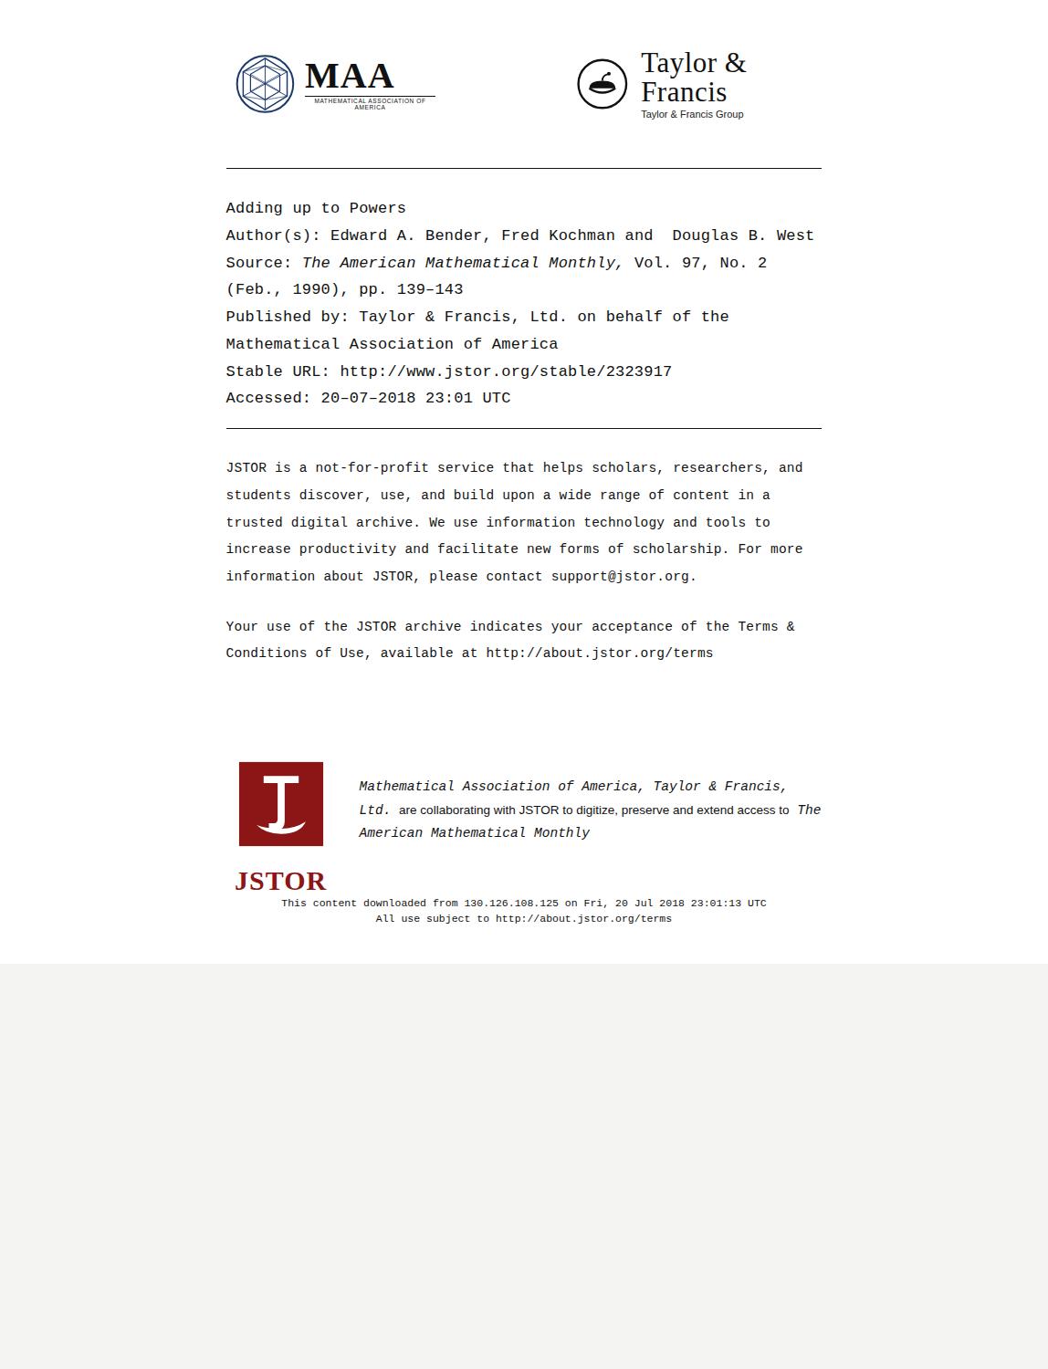MAA MATHEMATICAL ASSOCIATION OF AMERICA
Taylor & Francis Taylor & Francis Group
Adding up to Powers
Author(s): Edward A. Bender, Fred Kochman and Douglas B. West
Source: The American Mathematical Monthly, Vol. 97, No. 2 (Feb., 1990), pp. 139–143
Published by: Taylor & Francis, Ltd. on behalf of the Mathematical Association of America
Stable URL: http://www.jstor.org/stable/2323917
Accessed: 20–07–2018 23:01 UTC
JSTOR is a not-for-profit service that helps scholars, researchers, and students discover, use, and build upon a wide range of content in a trusted digital archive. We use information technology and tools to increase productivity and facilitate new forms of scholarship. For more information about JSTOR, please contact support@jstor.org.
Your use of the JSTOR archive indicates your acceptance of the Terms & Conditions of Use, available at http://about.jstor.org/terms
JSTOR
Mathematical Association of America, Taylor & Francis, Ltd. are collaborating with JSTOR to digitize, preserve and extend access to The American Mathematical Monthly
This content downloaded from 130.126.108.125 on Fri, 20 Jul 2018 23:01:13 UTC
All use subject to http://about.jstor.org/terms